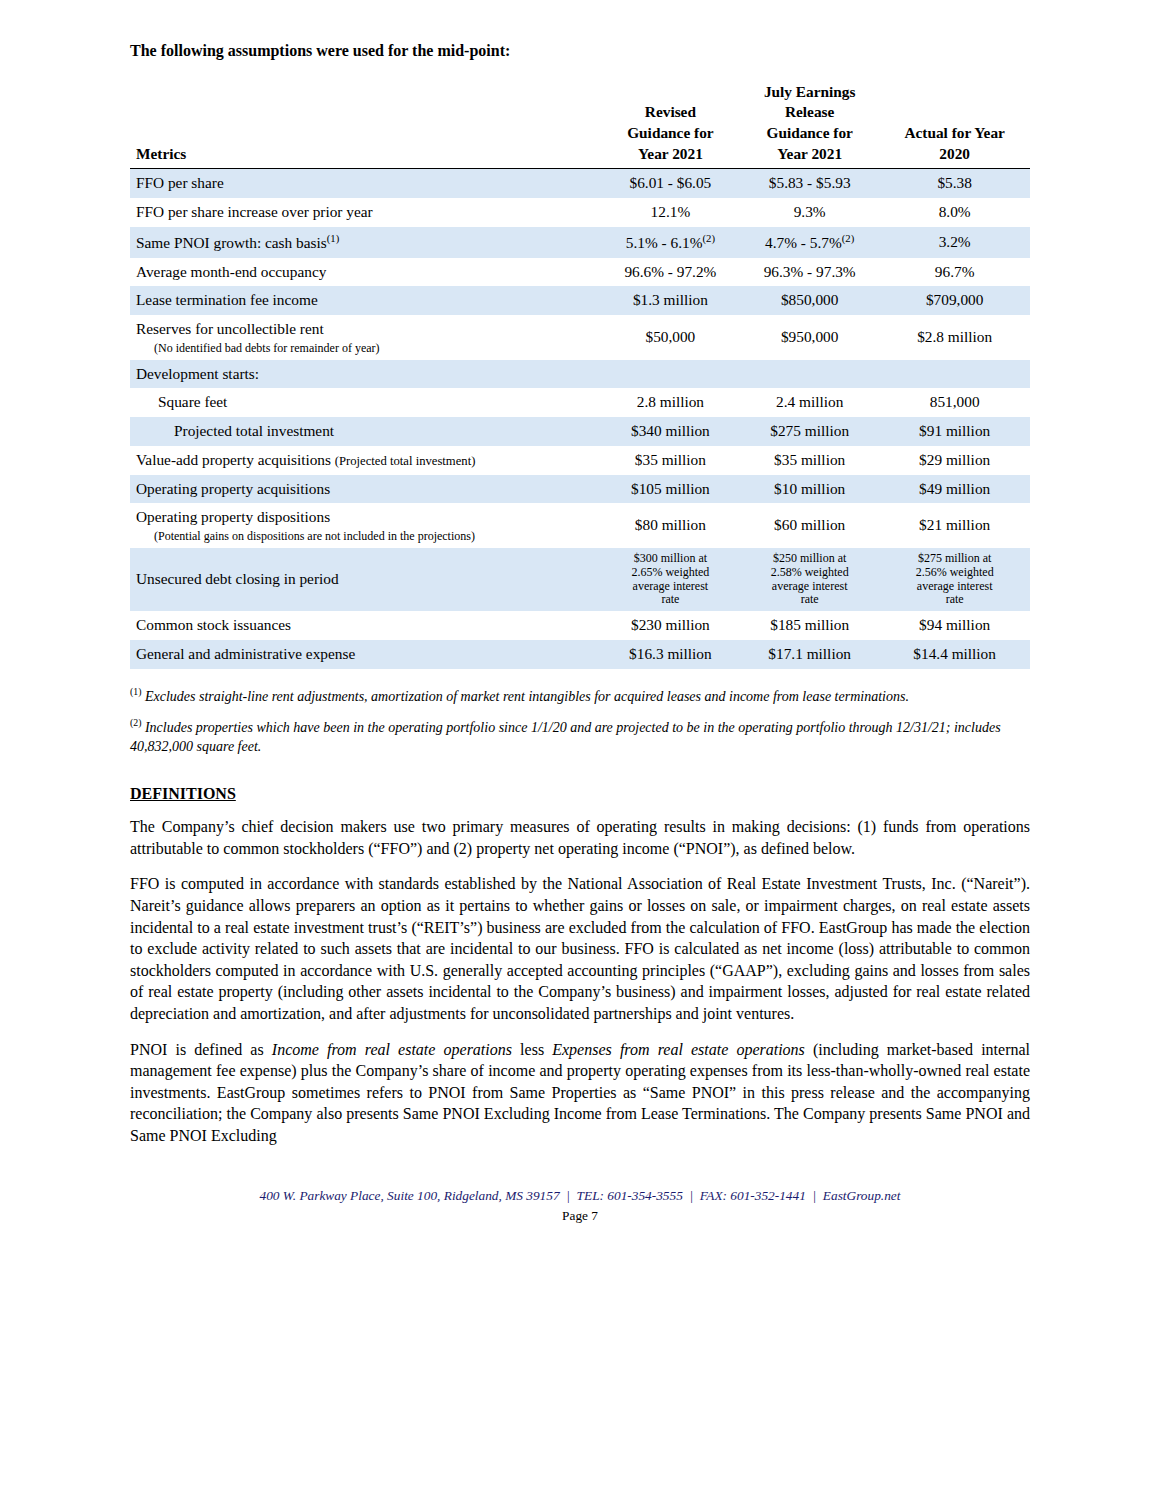The following assumptions were used for the mid-point:
| Metrics | Revised Guidance for Year 2021 | July Earnings Release Guidance for Year 2021 | Actual for Year 2020 |
| --- | --- | --- | --- |
| FFO per share | $6.01 - $6.05 | $5.83 - $5.93 | $5.38 |
| FFO per share increase over prior year | 12.1% | 9.3% | 8.0% |
| Same PNOI growth: cash basis (1) | 5.1% - 6.1% (2) | 4.7% - 5.7% (2) | 3.2% |
| Average month-end occupancy | 96.6% - 97.2% | 96.3% - 97.3% | 96.7% |
| Lease termination fee income | $1.3 million | $850,000 | $709,000 |
| Reserves for uncollectible rent (No identified bad debts for remainder of year) | $50,000 | $950,000 | $2.8 million |
| Development starts: | | | |
| Square feet | 2.8 million | 2.4 million | 851,000 |
| Projected total investment | $340 million | $275 million | $91 million |
| Value-add property acquisitions (Projected total investment) | $35 million | $35 million | $29 million |
| Operating property acquisitions | $105 million | $10 million | $49 million |
| Operating property dispositions (Potential gains on dispositions are not included in the projections) | $80 million | $60 million | $21 million |
| Unsecured debt closing in period | $300 million at 2.65% weighted average interest rate | $250 million at 2.58% weighted average interest rate | $275 million at 2.56% weighted average interest rate |
| Common stock issuances | $230 million | $185 million | $94 million |
| General and administrative expense | $16.3 million | $17.1 million | $14.4 million |
(1) Excludes straight-line rent adjustments, amortization of market rent intangibles for acquired leases and income from lease terminations.
(2) Includes properties which have been in the operating portfolio since 1/1/20 and are projected to be in the operating portfolio through 12/31/21; includes 40,832,000 square feet.
DEFINITIONS
The Company’s chief decision makers use two primary measures of operating results in making decisions: (1) funds from operations attributable to common stockholders (“FFO”) and (2) property net operating income (“PNOI”), as defined below.
FFO is computed in accordance with standards established by the National Association of Real Estate Investment Trusts, Inc. (“Nareit”). Nareit’s guidance allows preparers an option as it pertains to whether gains or losses on sale, or impairment charges, on real estate assets incidental to a real estate investment trust’s (“REIT’s”) business are excluded from the calculation of FFO. EastGroup has made the election to exclude activity related to such assets that are incidental to our business. FFO is calculated as net income (loss) attributable to common stockholders computed in accordance with U.S. generally accepted accounting principles (“GAAP”), excluding gains and losses from sales of real estate property (including other assets incidental to the Company’s business) and impairment losses, adjusted for real estate related depreciation and amortization, and after adjustments for unconsolidated partnerships and joint ventures.
PNOI is defined as Income from real estate operations less Expenses from real estate operations (including market-based internal management fee expense) plus the Company’s share of income and property operating expenses from its less-than-wholly-owned real estate investments. EastGroup sometimes refers to PNOI from Same Properties as “Same PNOI” in this press release and the accompanying reconciliation; the Company also presents Same PNOI Excluding Income from Lease Terminations. The Company presents Same PNOI and Same PNOI Excluding
400 W. Parkway Place, Suite 100, Ridgeland, MS 39157 | TEL: 601-354-3555 | FAX: 601-352-1441 | EastGroup.net
Page 7